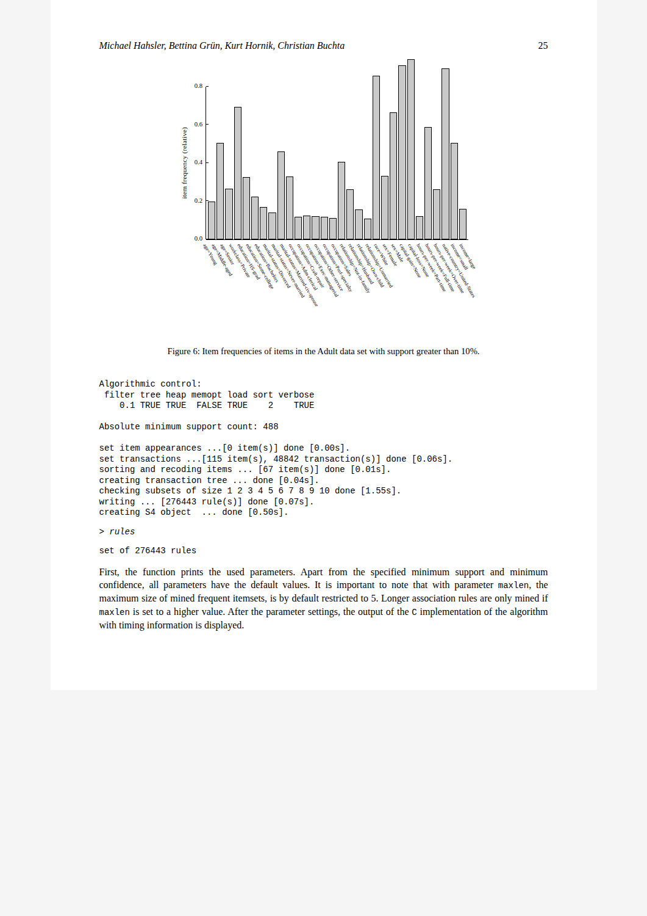Michael Hahsler, Bettina Grün, Kurt Hornik, Christian Buchta 25
item frequency (relative)
0.0 0.2 0.4 0.6 0.8
age=Young age=Middle-aged age=Senior workclass=Private education=HS-grad education=Some-college education=Bachelors marital-status=Divorced marital-status=Never-married marital-status=Married-civ-spouse occupation=Adm-clerical occupation=Craft-repair occupation=Exec-managerial occupation=Other-service occupation=Prof-specialty occupation=Sales relationship=Not-in-family relationship=Husband relationship=Own-child relationship=Unmarried race=White sex=Female sex=Male capital-gain=None capital-loss=None hours-per-week=Part-time hours-per-week=Full-time hours-per-week=Over-time native-country=United-States income=small income=large
Figure 6: Item frequencies of items in the Adult data set with support greater than 10%.
Algorithmic control:
 filter tree heap memopt load sort verbose
    0.1 TRUE TRUE  FALSE TRUE    2    TRUE

Absolute minimum support count: 488

set item appearances ...[0 item(s)] done [0.00s].
set transactions ...[115 item(s), 48842 transaction(s)] done [0.06s].
sorting and recoding items ... [67 item(s)] done [0.01s].
creating transaction tree ... done [0.04s].
checking subsets of size 1 2 3 4 5 6 7 8 9 10 done [1.55s].
writing ... [276443 rule(s)] done [0.07s].
creating S4 object  ... done [0.50s].
> rules
set of 276443 rules
First, the function prints the used parameters. Apart from the specified minimum support and minimum confidence, all parameters have the default values. It is important to note that with parameter maxlen, the maximum size of mined frequent itemsets, is by default restricted to 5. Longer association rules are only mined if maxlen is set to a higher value. After the parameter settings, the output of the C implementation of the algorithm with timing information is displayed.